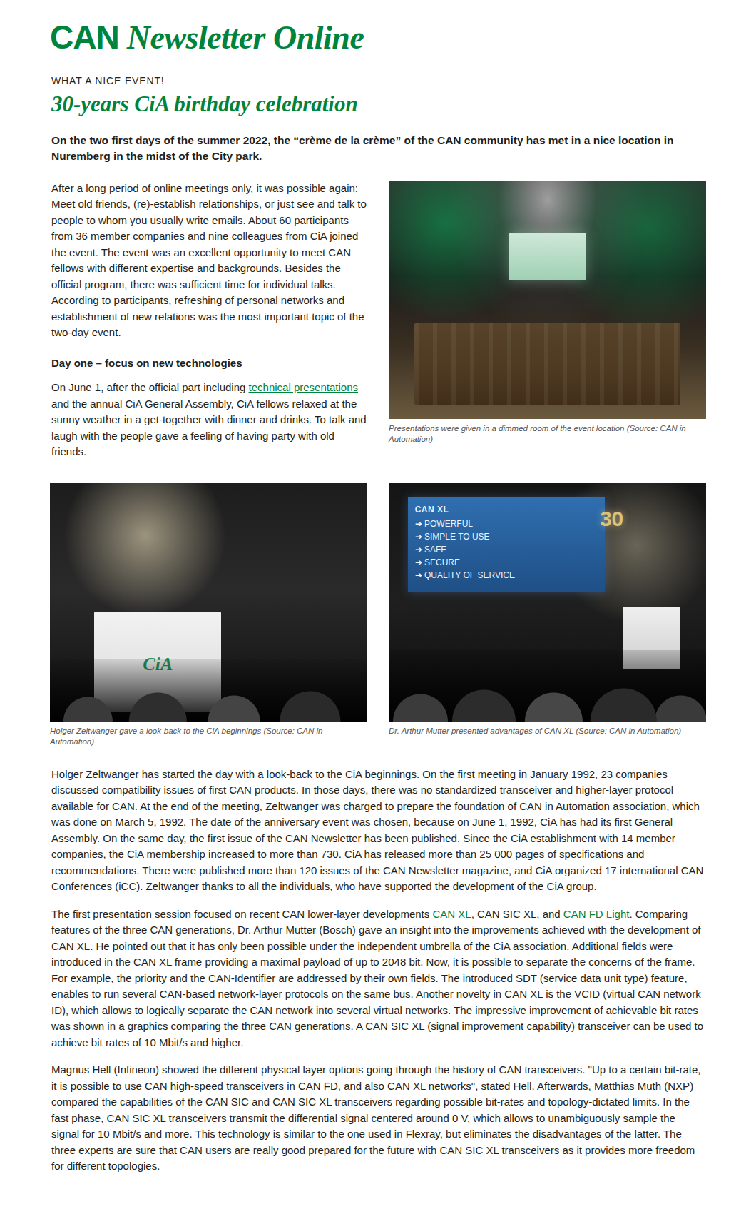CAN Newsletter Online
What a nice event!
30-years CiA birthday celebration
On the two first days of the summer 2022, the “crème de la crème” of the CAN community has met in a nice location in Nuremberg in the midst of the City park.
After a long period of online meetings only, it was possible again: Meet old friends, (re)-establish relationships, or just see and talk to people to whom you usually write emails. About 60 participants from 36 member companies and nine colleagues from CiA joined the event. The event was an excellent opportunity to meet CAN fellows with different expertise and backgrounds. Besides the official program, there was sufficient time for individual talks. According to participants, refreshing of personal networks and establishment of new relations was the most important topic of the two-day event.
Day one – focus on new technologies
On June 1, after the official part including technical presentations and the annual CiA General Assembly, CiA fellows relaxed at the sunny weather in a get-together with dinner and drinks. To talk and laugh with the people gave a feeling of having party with old friends.
Presentations were given in a dimmed room of the event location (Source: CAN in Automation)
Holger Zeltwanger gave a look-back to the CiA beginnings (Source: CAN in Automation)
CAN XL
➔ POWERFUL
➔ SIMPLE TO USE
➔ SAFE
➔ SECURE
➔ QUALITY OF SERVICE
30
Dr. Arthur Mutter presented advantages of CAN XL (Source: CAN in Automation)
Holger Zeltwanger has started the day with a look-back to the CiA beginnings. On the first meeting in January 1992, 23 companies discussed compatibility issues of first CAN products. In those days, there was no standardized transceiver and higher-layer protocol available for CAN. At the end of the meeting, Zeltwanger was charged to prepare the foundation of CAN in Automation association, which was done on March 5, 1992. The date of the anniversary event was chosen, because on June 1, 1992, CiA has had its first General Assembly. On the same day, the first issue of the CAN Newsletter has been published. Since the CiA establishment with 14 member companies, the CiA membership increased to more than 730. CiA has released more than 25 000 pages of specifications and recommendations. There were published more than 120 issues of the CAN Newsletter magazine, and CiA organized 17 international CAN Conferences (iCC). Zeltwanger thanks to all the individuals, who have supported the development of the CiA group.
The first presentation session focused on recent CAN lower-layer developments CAN XL, CAN SIC XL, and CAN FD Light. Comparing features of the three CAN generations, Dr. Arthur Mutter (Bosch) gave an insight into the improvements achieved with the development of CAN XL. He pointed out that it has only been possible under the independent umbrella of the CiA association. Additional fields were introduced in the CAN XL frame providing a maximal payload of up to 2048 bit. Now, it is possible to separate the concerns of the frame. For example, the priority and the CAN-Identifier are addressed by their own fields. The introduced SDT (service data unit type) feature, enables to run several CAN-based network-layer protocols on the same bus. Another novelty in CAN XL is the VCID (virtual CAN network ID), which allows to logically separate the CAN network into several virtual networks. The impressive improvement of achievable bit rates was shown in a graphics comparing the three CAN generations. A CAN SIC XL (signal improvement capability) transceiver can be used to achieve bit rates of 10 Mbit/s and higher.
Magnus Hell (Infineon) showed the different physical layer options going through the history of CAN transceivers. "Up to a certain bit-rate, it is possible to use CAN high-speed transceivers in CAN FD, and also CAN XL networks", stated Hell. Afterwards, Matthias Muth (NXP) compared the capabilities of the CAN SIC and CAN SIC XL transceivers regarding possible bit-rates and topology-dictated limits. In the fast phase, CAN SIC XL transceivers transmit the differential signal centered around 0 V, which allows to unambiguously sample the signal for 10 Mbit/s and more. This technology is similar to the one used in Flexray, but eliminates the disadvantages of the latter. The three experts are sure that CAN users are really good prepared for the future with CAN SIC XL transceivers as it provides more freedom for different topologies.